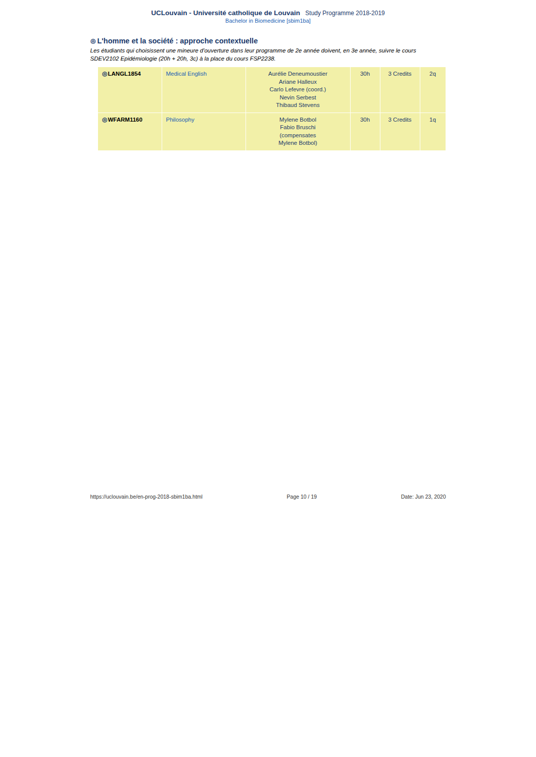UCLouvain - Université catholique de Louvain Study Programme 2018-2019
Bachelor in Biomedicine [sbim1ba]
◎L'homme et la société : approche contextuelle
Les étudiants qui choisissent une mineure d'ouverture dans leur programme de 2e année doivent, en 3e année, suivre le cours SDEV2102 Epidémiologie (20h + 20h, 3c) à la place du cours FSP2238.
| ◎ LANGL1854 | Medical English | Aurélie Deneumoustier Ariane Halleux Carlo Lefevre (coord.) Nevin Serbest Thibaud Stevens | 30h | 3 Credits | 2q |
| ◎ WFARM1160 | Philosophy | Mylene Botbol Fabio Bruschi (compensates Mylene Botbol) | 30h | 3 Credits | 1q |
https://uclouvain.be/en-prog-2018-sbim1ba.html Page 10 / 19 Date: Jun 23, 2020